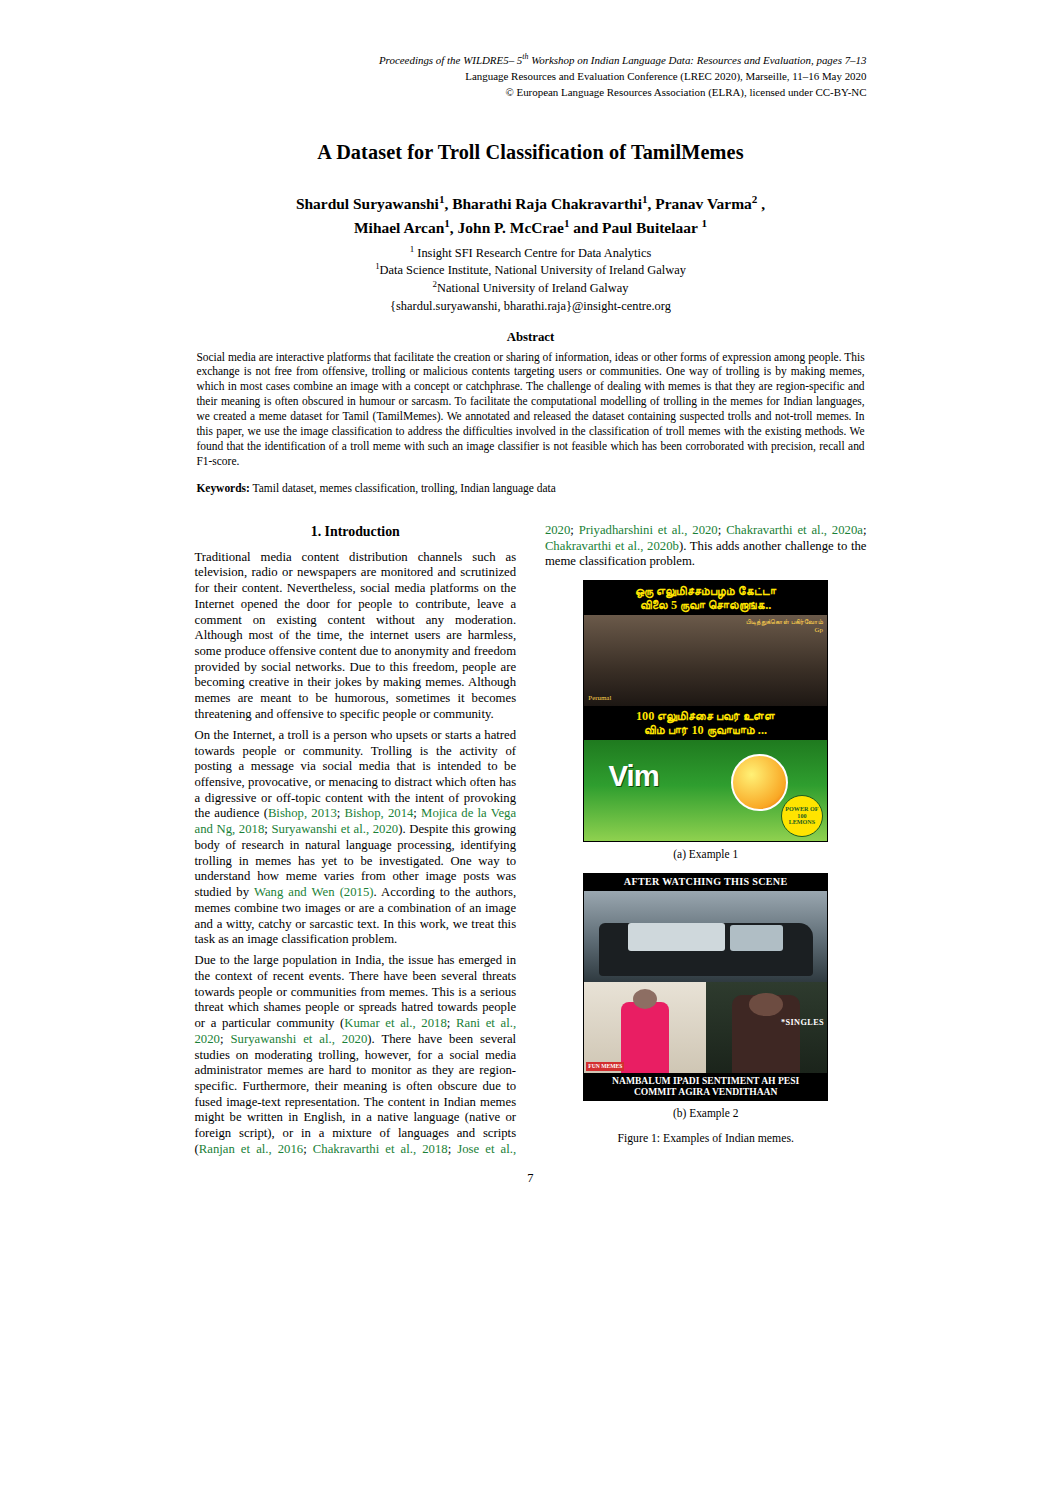Proceedings of the WILDRE5– 5th Workshop on Indian Language Data: Resources and Evaluation, pages 7–13
Language Resources and Evaluation Conference (LREC 2020), Marseille, 11–16 May 2020
© European Language Resources Association (ELRA), licensed under CC-BY-NC
A Dataset for Troll Classification of TamilMemes
Shardul Suryawanshi1, Bharathi Raja Chakravarthi1, Pranav Varma2 ,
Mihael Arcan1, John P. McCrae1 and Paul Buitelaar 1
1 Insight SFI Research Centre for Data Analytics
1Data Science Institute, National University of Ireland Galway
2National University of Ireland Galway
{shardul.suryawanshi, bharathi.raja}@insight-centre.org
Abstract
Social media are interactive platforms that facilitate the creation or sharing of information, ideas or other forms of expression among people. This exchange is not free from offensive, trolling or malicious contents targeting users or communities. One way of trolling is by making memes, which in most cases combine an image with a concept or catchphrase. The challenge of dealing with memes is that they are region-specific and their meaning is often obscured in humour or sarcasm. To facilitate the computational modelling of trolling in the memes for Indian languages, we created a meme dataset for Tamil (TamilMemes). We annotated and released the dataset containing suspected trolls and not-troll memes. In this paper, we use the image classification to address the difficulties involved in the classification of troll memes with the existing methods. We found that the identification of a troll meme with such an image classifier is not feasible which has been corroborated with precision, recall and F1-score.
Keywords: Tamil dataset, memes classification, trolling, Indian language data
1. Introduction
Traditional media content distribution channels such as television, radio or newspapers are monitored and scrutinized for their content. Nevertheless, social media platforms on the Internet opened the door for people to contribute, leave a comment on existing content without any moderation. Although most of the time, the internet users are harmless, some produce offensive content due to anonymity and freedom provided by social networks. Due to this freedom, people are becoming creative in their jokes by making memes. Although memes are meant to be humorous, sometimes it becomes threatening and offensive to specific people or community.
On the Internet, a troll is a person who upsets or starts a hatred towards people or community. Trolling is the activity of posting a message via social media that is intended to be offensive, provocative, or menacing to distract which often has a digressive or off-topic content with the intent of provoking the audience (Bishop, 2013; Bishop, 2014; Mojica de la Vega and Ng, 2018; Suryawanshi et al., 2020). Despite this growing body of research in natural language processing, identifying trolling in memes has yet to be investigated. One way to understand how meme varies from other image posts was studied by Wang and Wen (2015). According to the authors, memes combine two images or are a combination of an image and a witty, catchy or sarcastic text. In this work, we treat this task as an image classification problem.
Due to the large population in India, the issue has emerged in the context of recent events. There have been several threats towards people or communities from memes. This is a serious threat which shames people or spreads hatred towards people or a particular community (Kumar et al., 2018; Rani et al., 2020; Suryawanshi et al., 2020). There have been several studies on moderating trolling, however, for a social media administrator memes are hard to monitor as they are region-specific. Furthermore, their meaning is often obscure due to fused image-text representation. The content in Indian memes might be written in English, in a native language (native or foreign script), or in a mixture of languages and scripts (Ranjan et al., 2016; Chakravarthi et al., 2018; Jose et al., 2020; Priyadharshini et al., 2020; Chakravarthi et al., 2020a; Chakravarthi et al., 2020b). This adds another challenge to the meme classification problem.
ஒரு எலுமிச்சம்பழம் கேட்டா
விலை 5 ருவா சொல்றாங்க..
பிடித்துக்கொள் பகிர்வோம்
Gp
Perumal
100 எலுமிச்சை பவர் உள்ள
விம் பார் 10 ருவாயாம் ...
Vim
POWER OF
100
LEMONS
(a) Example 1
AFTER WATCHING THIS SCENE
FUN MEMES
*SINGLES
NAMBALUM IPADI SENTIMENT AH PESI
COMMIT AGIRA VENDITHAAN
(b) Example 2
Figure 1: Examples of Indian memes.
7